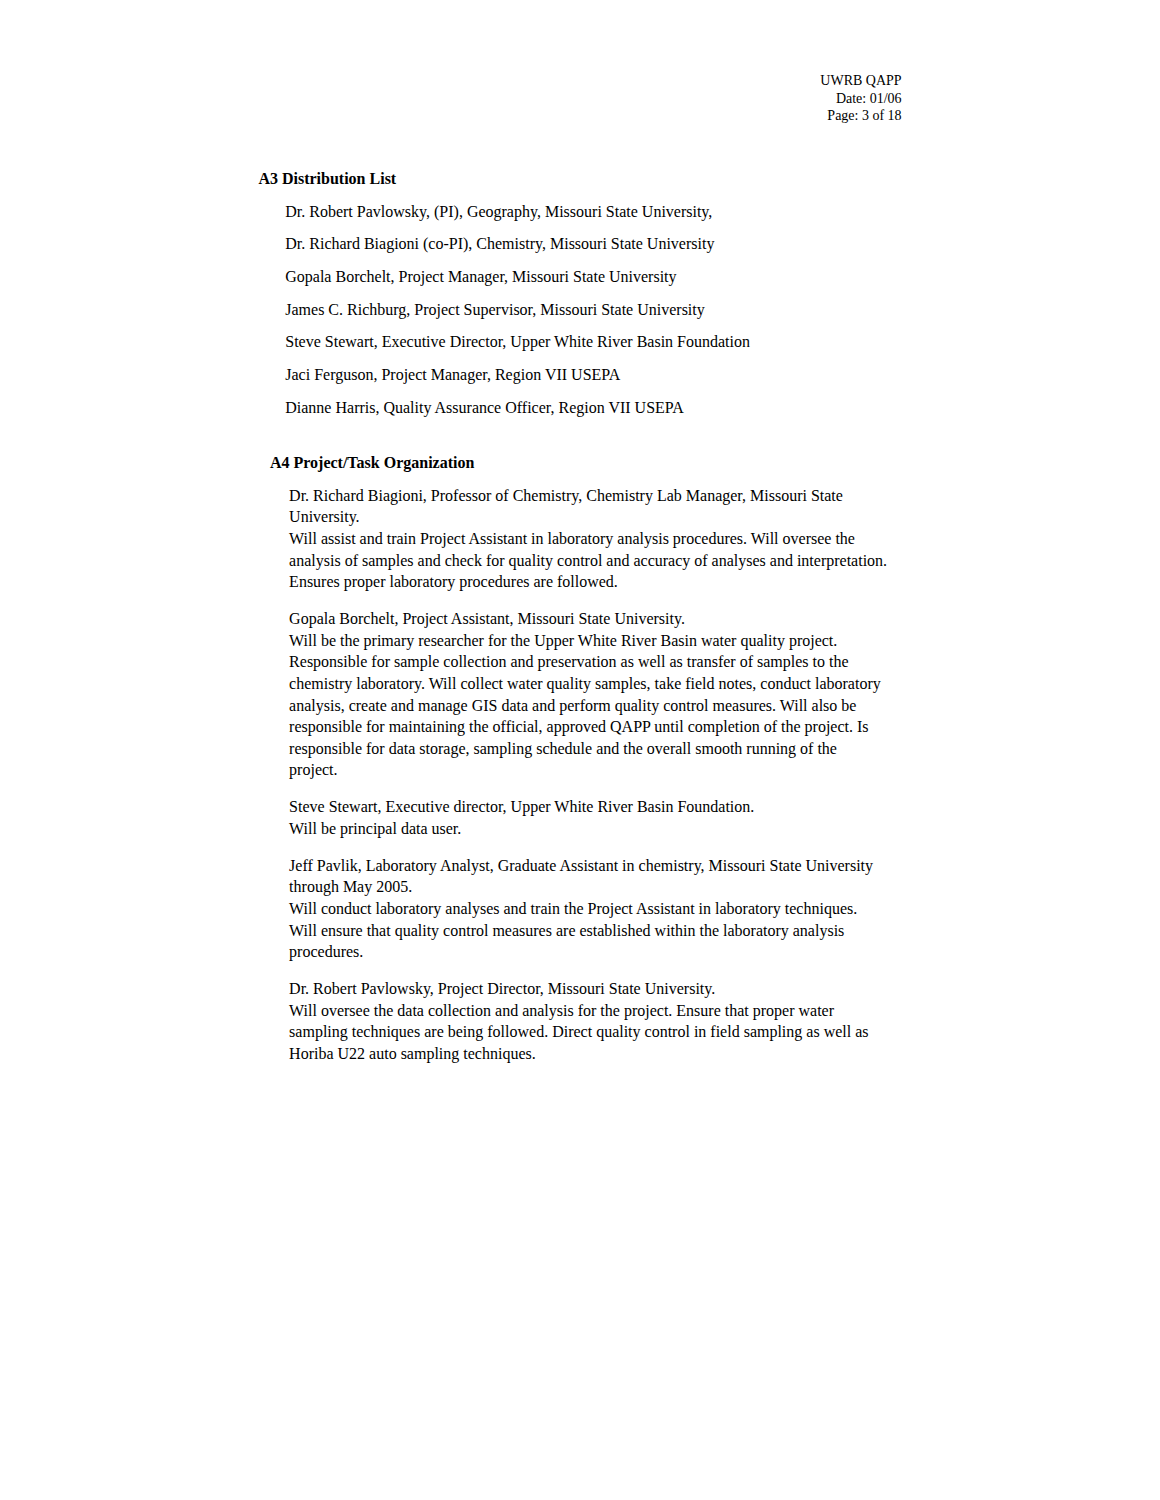UWRB QAPP
Date: 01/06
Page: 3 of 18
A3 Distribution List
Dr. Robert Pavlowsky, (PI), Geography, Missouri State University,
Dr. Richard Biagioni (co-PI), Chemistry, Missouri State University
Gopala Borchelt, Project Manager, Missouri State University
James C. Richburg, Project Supervisor, Missouri State University
Steve Stewart, Executive Director, Upper White River Basin Foundation
Jaci Ferguson, Project Manager, Region VII USEPA
Dianne Harris, Quality Assurance Officer, Region VII USEPA
A4 Project/Task Organization
Dr. Richard Biagioni, Professor of Chemistry, Chemistry Lab Manager, Missouri State University.
Will assist and train Project Assistant in laboratory analysis procedures. Will oversee the analysis of samples and check for quality control and accuracy of analyses and interpretation. Ensures proper laboratory procedures are followed.
Gopala Borchelt, Project Assistant, Missouri State University.
Will be the primary researcher for the Upper White River Basin water quality project. Responsible for sample collection and preservation as well as transfer of samples to the chemistry laboratory. Will collect water quality samples, take field notes, conduct laboratory analysis, create and manage GIS data and perform quality control measures. Will also be responsible for maintaining the official, approved QAPP until completion of the project. Is responsible for data storage, sampling schedule and the overall smooth running of the project.
Steve Stewart, Executive director, Upper White River Basin Foundation.
Will be principal data user.
Jeff Pavlik, Laboratory Analyst, Graduate Assistant in chemistry, Missouri State University through May 2005.
Will conduct laboratory analyses and train the Project Assistant in laboratory techniques. Will ensure that quality control measures are established within the laboratory analysis procedures.
Dr. Robert Pavlowsky, Project Director, Missouri State University.
Will oversee the data collection and analysis for the project. Ensure that proper water sampling techniques are being followed. Direct quality control in field sampling as well as Horiba U22 auto sampling techniques.